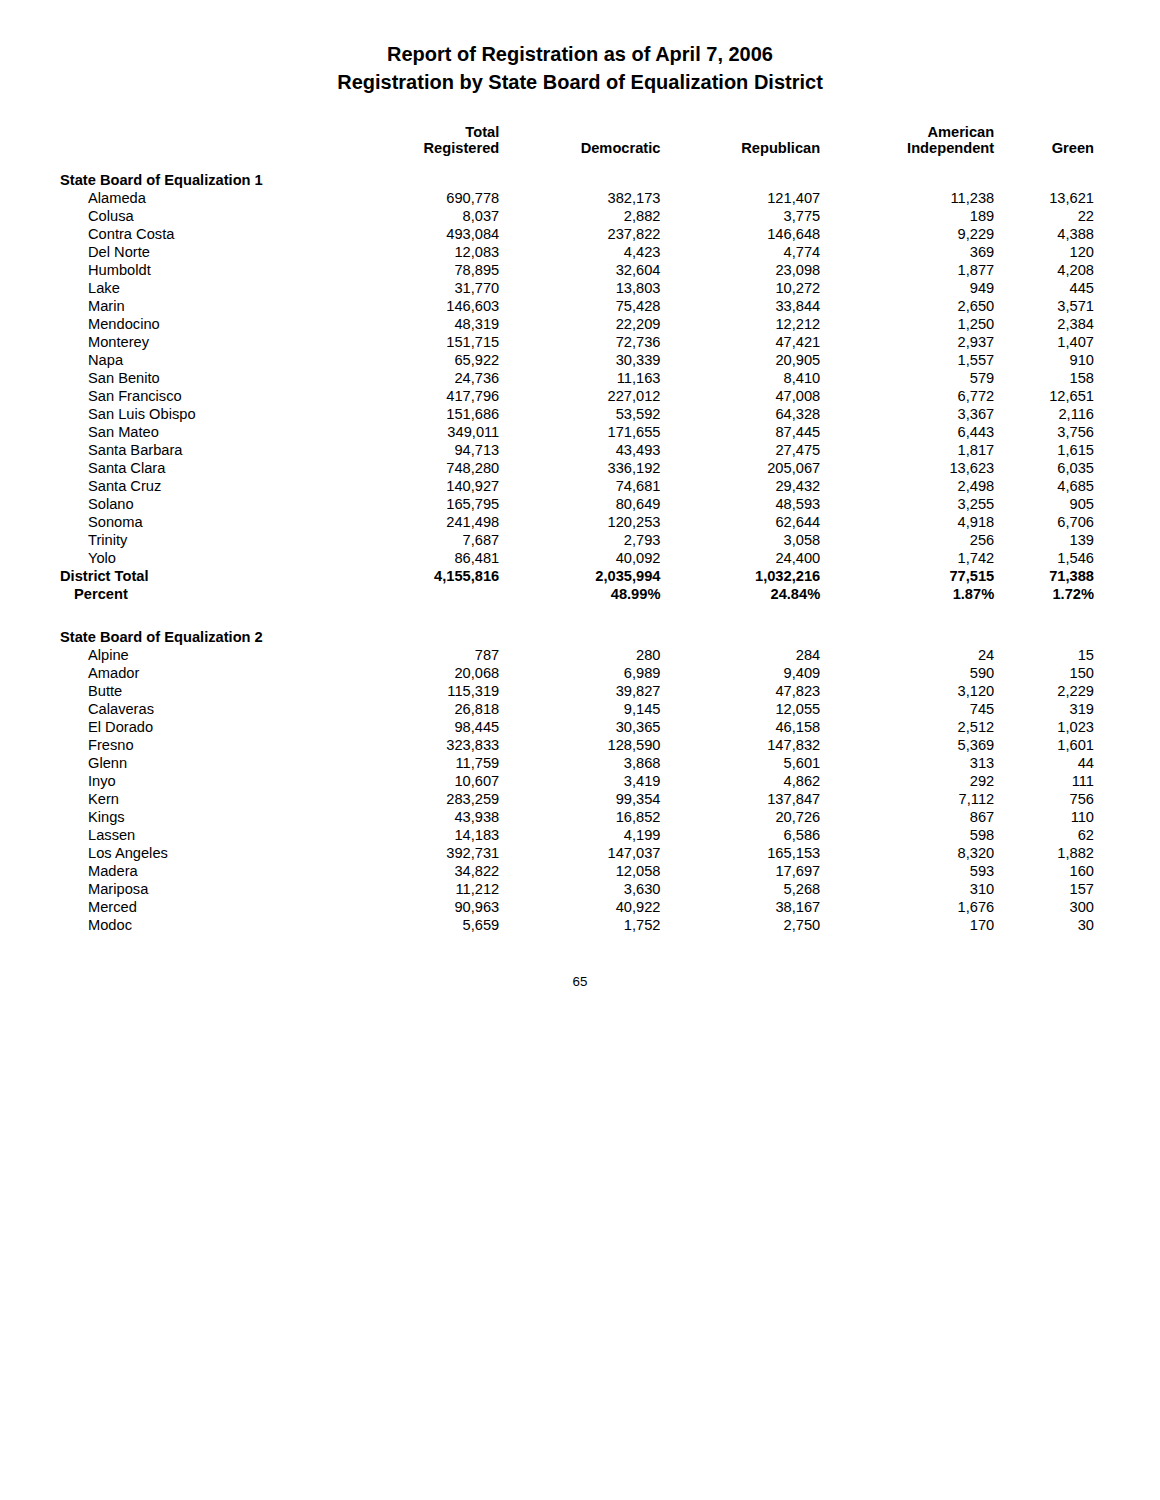Report of Registration as of April 7, 2006
Registration by State Board of Equalization District
| | Total Registered | Democratic | Republican | American Independent | Green |
| --- | --- | --- | --- | --- | --- |
| State Board of Equalization 1 |
| Alameda | 690,778 | 382,173 | 121,407 | 11,238 | 13,621 |
| Colusa | 8,037 | 2,882 | 3,775 | 189 | 22 |
| Contra Costa | 493,084 | 237,822 | 146,648 | 9,229 | 4,388 |
| Del Norte | 12,083 | 4,423 | 4,774 | 369 | 120 |
| Humboldt | 78,895 | 32,604 | 23,098 | 1,877 | 4,208 |
| Lake | 31,770 | 13,803 | 10,272 | 949 | 445 |
| Marin | 146,603 | 75,428 | 33,844 | 2,650 | 3,571 |
| Mendocino | 48,319 | 22,209 | 12,212 | 1,250 | 2,384 |
| Monterey | 151,715 | 72,736 | 47,421 | 2,937 | 1,407 |
| Napa | 65,922 | 30,339 | 20,905 | 1,557 | 910 |
| San Benito | 24,736 | 11,163 | 8,410 | 579 | 158 |
| San Francisco | 417,796 | 227,012 | 47,008 | 6,772 | 12,651 |
| San Luis Obispo | 151,686 | 53,592 | 64,328 | 3,367 | 2,116 |
| San Mateo | 349,011 | 171,655 | 87,445 | 6,443 | 3,756 |
| Santa Barbara | 94,713 | 43,493 | 27,475 | 1,817 | 1,615 |
| Santa Clara | 748,280 | 336,192 | 205,067 | 13,623 | 6,035 |
| Santa Cruz | 140,927 | 74,681 | 29,432 | 2,498 | 4,685 |
| Solano | 165,795 | 80,649 | 48,593 | 3,255 | 905 |
| Sonoma | 241,498 | 120,253 | 62,644 | 4,918 | 6,706 |
| Trinity | 7,687 | 2,793 | 3,058 | 256 | 139 |
| Yolo | 86,481 | 40,092 | 24,400 | 1,742 | 1,546 |
| District Total | 4,155,816 | 2,035,994 | 1,032,216 | 77,515 | 71,388 |
| Percent | | 48.99% | 24.84% | 1.87% | 1.72% |
| State Board of Equalization 2 |
| Alpine | 787 | 280 | 284 | 24 | 15 |
| Amador | 20,068 | 6,989 | 9,409 | 590 | 150 |
| Butte | 115,319 | 39,827 | 47,823 | 3,120 | 2,229 |
| Calaveras | 26,818 | 9,145 | 12,055 | 745 | 319 |
| El Dorado | 98,445 | 30,365 | 46,158 | 2,512 | 1,023 |
| Fresno | 323,833 | 128,590 | 147,832 | 5,369 | 1,601 |
| Glenn | 11,759 | 3,868 | 5,601 | 313 | 44 |
| Inyo | 10,607 | 3,419 | 4,862 | 292 | 111 |
| Kern | 283,259 | 99,354 | 137,847 | 7,112 | 756 |
| Kings | 43,938 | 16,852 | 20,726 | 867 | 110 |
| Lassen | 14,183 | 4,199 | 6,586 | 598 | 62 |
| Los Angeles | 392,731 | 147,037 | 165,153 | 8,320 | 1,882 |
| Madera | 34,822 | 12,058 | 17,697 | 593 | 160 |
| Mariposa | 11,212 | 3,630 | 5,268 | 310 | 157 |
| Merced | 90,963 | 40,922 | 38,167 | 1,676 | 300 |
| Modoc | 5,659 | 1,752 | 2,750 | 170 | 30 |
65